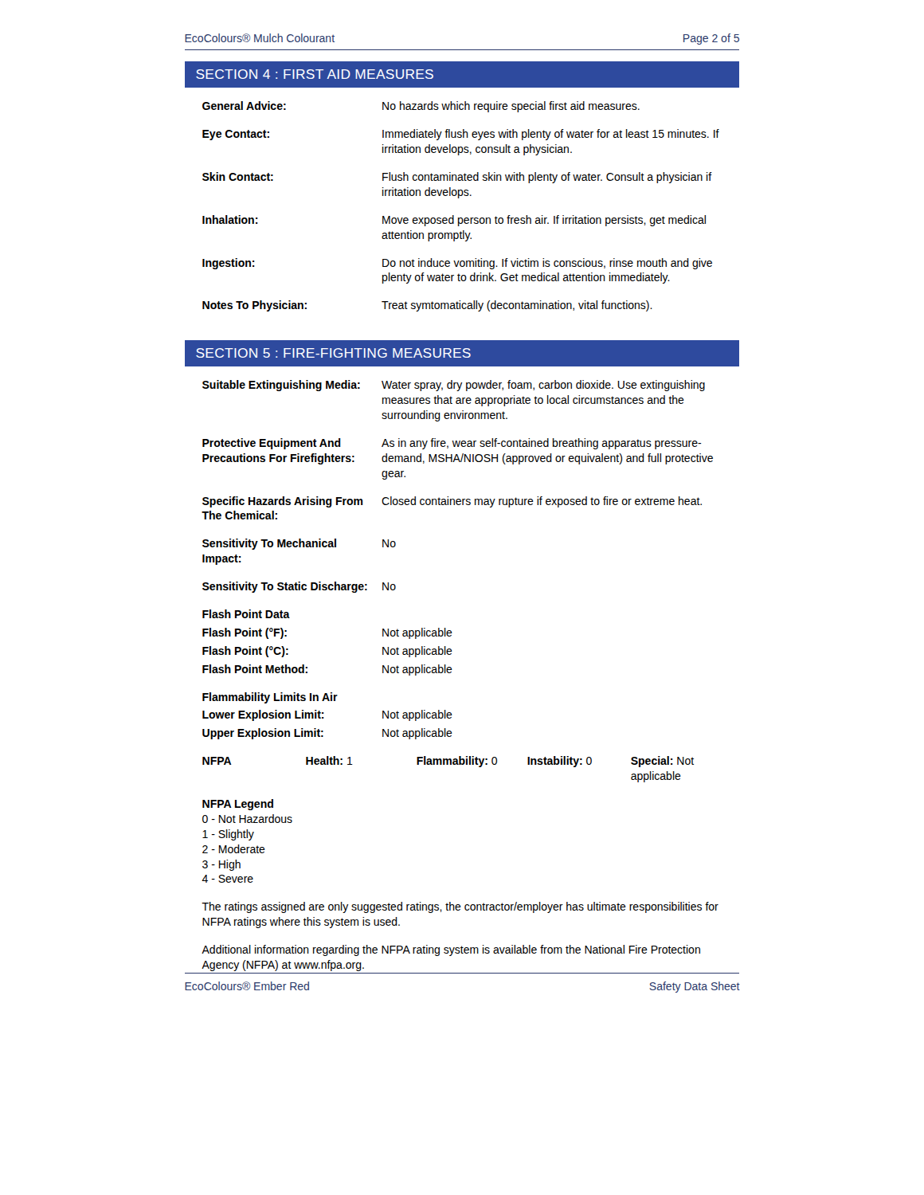EcoColours® Mulch Colourant Page 2 of 5
SECTION 4 : FIRST AID MEASURES
| General Advice: | No hazards which require special first aid measures. |
| Eye Contact: | Immediately flush eyes with plenty of water for at least 15 minutes. If irritation develops, consult a physician. |
| Skin Contact: | Flush contaminated skin with plenty of water. Consult a physician if irritation develops. |
| Inhalation: | Move exposed person to fresh air. If irritation persists, get medical attention promptly. |
| Ingestion: | Do not induce vomiting. If victim is conscious, rinse mouth and give plenty of water to drink. Get medical attention immediately. |
| Notes To Physician: | Treat symtomatically (decontamination, vital functions). |
SECTION 5 : FIRE-FIGHTING MEASURES
| Suitable Extinguishing Media: | Water spray, dry powder, foam, carbon dioxide. Use extinguishing measures that are appropriate to local circumstances and the surrounding environment. |
| Protective Equipment And Precautions For Firefighters: | As in any fire, wear self-contained breathing apparatus pressure-demand, MSHA/NIOSH (approved or equivalent) and full protective gear. |
| Specific Hazards Arising From The Chemical: | Closed containers may rupture if exposed to fire or extreme heat. |
| Sensitivity To Mechanical Impact: | No |
| Sensitivity To Static Discharge: | No |
| Flash Point Data | |
| Flash Point (°F): | Not applicable |
| Flash Point (°C): | Not applicable |
| Flash Point Method: | Not applicable |
| Flammability Limits In Air | |
| Lower Explosion Limit: | Not applicable |
| Upper Explosion Limit: | Not applicable |
NFPA
Health: 1
Flammability: 0
Instability: 0
Special: Not applicable
NFPA Legend
0 - Not Hazardous
1 - Slightly
2 - Moderate
3 - High
4 - Severe
The ratings assigned are only suggested ratings, the contractor/employer has ultimate responsibilities for NFPA ratings where this system is used.
Additional information regarding the NFPA rating system is available from the National Fire Protection Agency (NFPA) at www.nfpa.org.
EcoColours® Ember Red Safety Data Sheet